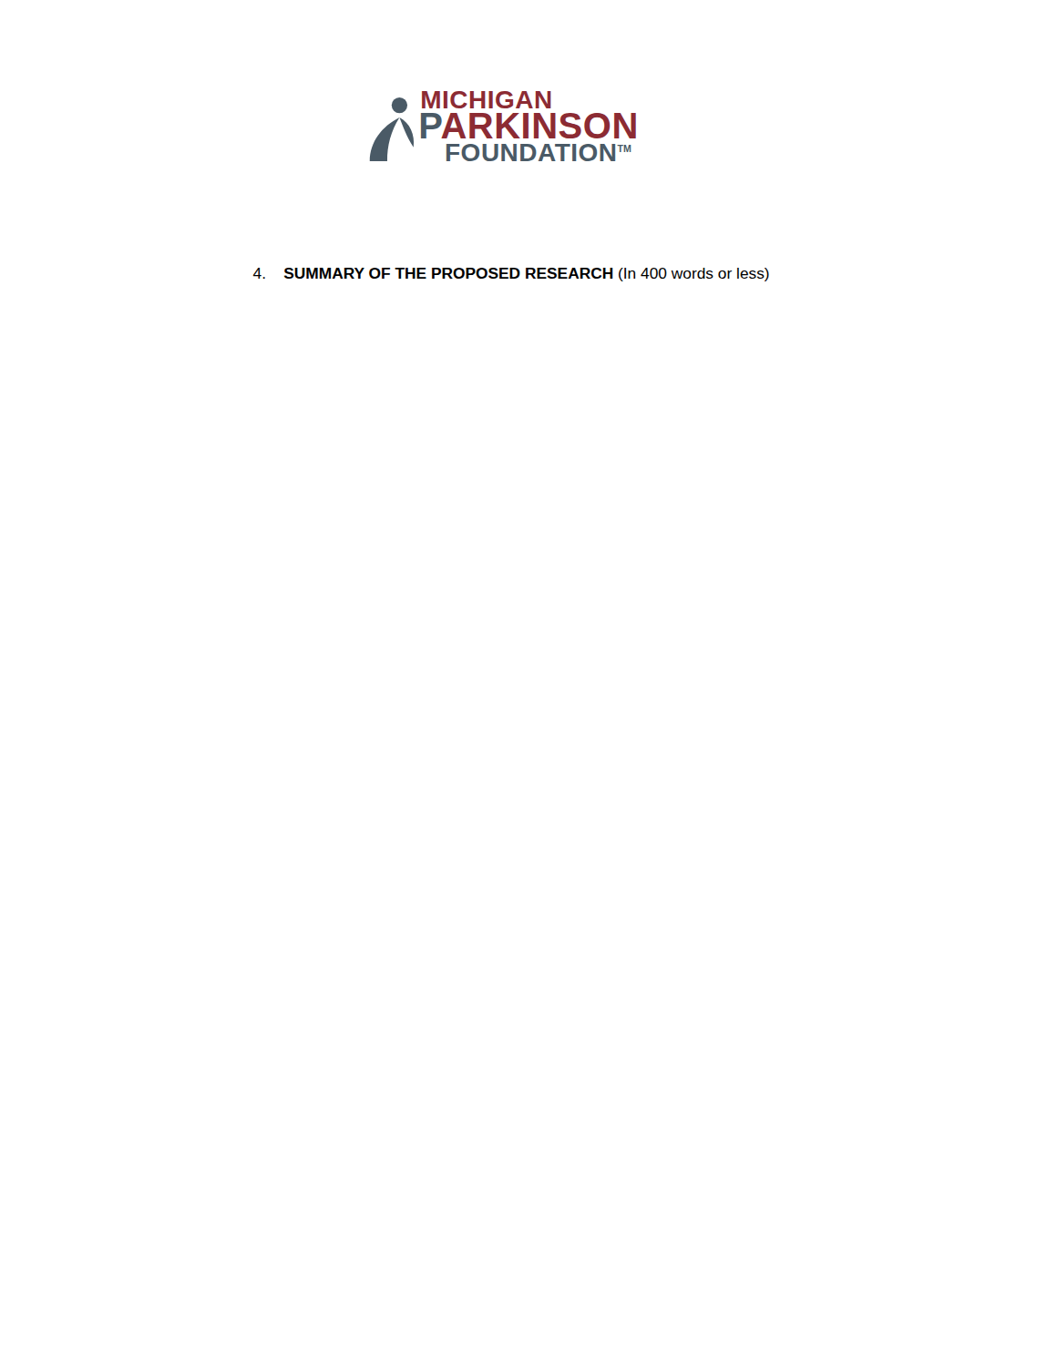MICHIGAN
PARKINSON
FOUNDATIONTM
4. SUMMARY OF THE PROPOSED RESEARCH (In 400 words or less)